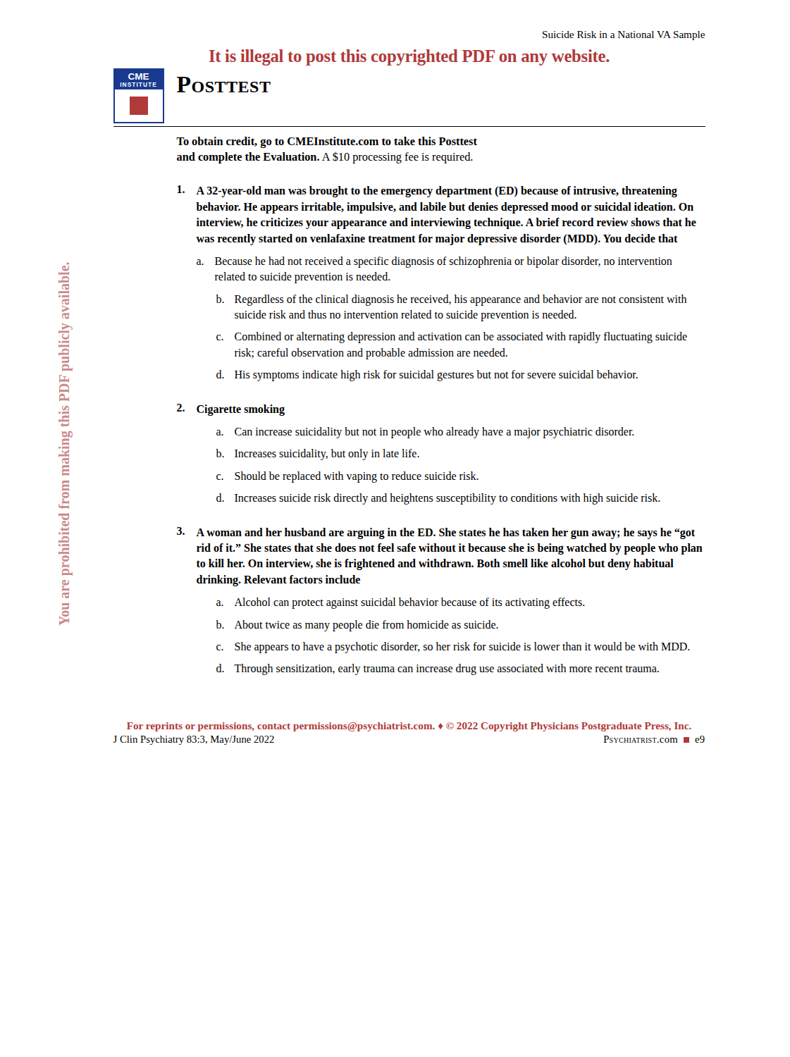You are prohibited from making this PDF publicly available.
Suicide Risk in a National VA Sample
It is illegal to post this copyrighted PDF on any website.
CMEINSTITUTE
Posttest
To obtain credit, go to CMEInstitute.com to take this Posttest
and complete the Evaluation. A $10 processing fee is required.
A 32-year-old man was brought to the emergency department (ED) because of intrusive, threatening behavior. He appears irritable, impulsive, and labile but denies depressed mood or suicidal ideation. On interview, he criticizes your appearance and interviewing technique. A brief record review shows that he was recently started on venlafaxine treatment for major depressive disorder (MDD). You decide that
Because he had not received a specific diagnosis of schizophrenia or bipolar disorder, no intervention related to suicide prevention is needed.
Regardless of the clinical diagnosis he received, his appearance and behavior are not consistent with suicide risk and thus no intervention related to suicide prevention is needed.
Combined or alternating depression and activation can be associated with rapidly fluctuating suicide risk; careful observation and probable admission are needed.
His symptoms indicate high risk for suicidal gestures but not for severe suicidal behavior.
Cigarette smoking
Can increase suicidality but not in people who already have a major psychiatric disorder.
Increases suicidality, but only in late life.
Should be replaced with vaping to reduce suicide risk.
Increases suicide risk directly and heightens susceptibility to conditions with high suicide risk.
A woman and her husband are arguing in the ED. She states he has taken her gun away; he says he “got rid of it.” She states that she does not feel safe without it because she is being watched by people who plan to kill her. On interview, she is frightened and withdrawn. Both smell like alcohol but deny habitual drinking. Relevant factors include
Alcohol can protect against suicidal behavior because of its activating effects.
About twice as many people die from homicide as suicide.
She appears to have a psychotic disorder, so her risk for suicide is lower than it would be with MDD.
Through sensitization, early trauma can increase drug use associated with more recent trauma.
For reprints or permissions, contact permissions@psychiatrist.com. ♦ © 2022 Copyright Physicians Postgraduate Press, Inc.
J Clin Psychiatry 83:3, May/June 2022
Psychiatrist.com e9